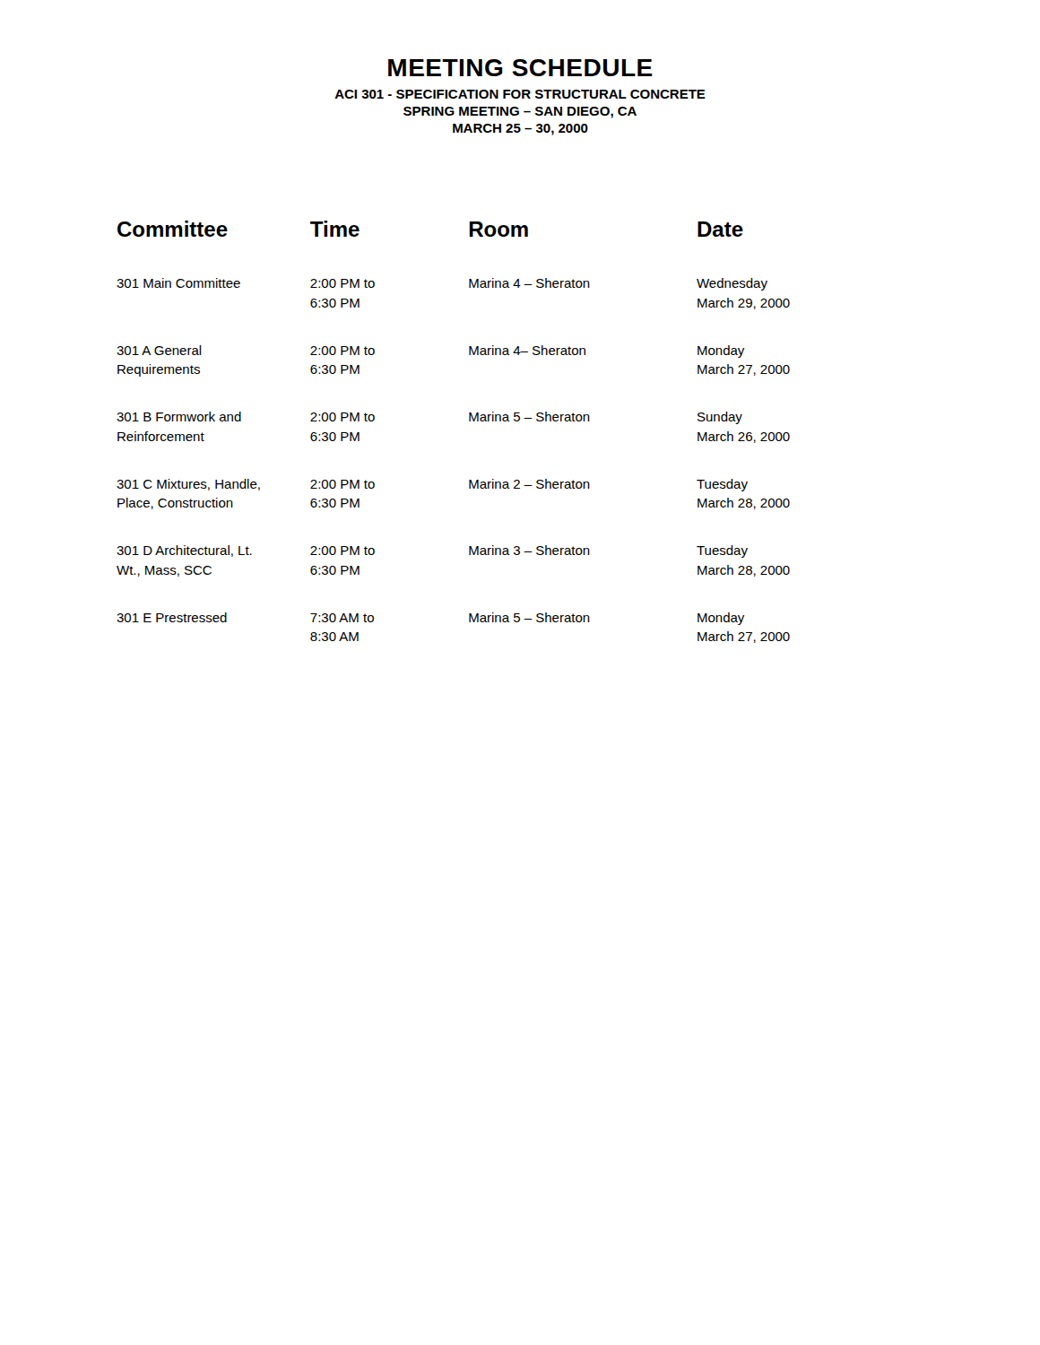MEETING SCHEDULE
ACI 301 - SPECIFICATION FOR STRUCTURAL CONCRETE
SPRING MEETING – SAN DIEGO, CA
MARCH 25 – 30, 2000
| Committee | Time | Room | Date |
| --- | --- | --- | --- |
| 301 Main Committee | 2:00 PM to 6:30 PM | Marina 4 – Sheraton | Wednesday March 29, 2000 |
| 301 A General Requirements | 2:00 PM to 6:30 PM | Marina 4– Sheraton | Monday March 27, 2000 |
| 301 B Formwork and Reinforcement | 2:00 PM to 6:30 PM | Marina 5 – Sheraton | Sunday March 26, 2000 |
| 301 C Mixtures, Handle, Place, Construction | 2:00 PM to 6:30 PM | Marina 2 – Sheraton | Tuesday March 28, 2000 |
| 301 D Architectural, Lt. Wt., Mass, SCC | 2:00 PM to 6:30 PM | Marina 3 – Sheraton | Tuesday March 28, 2000 |
| 301 E Prestressed | 7:30 AM to 8:30 AM | Marina 5 – Sheraton | Monday March 27, 2000 |